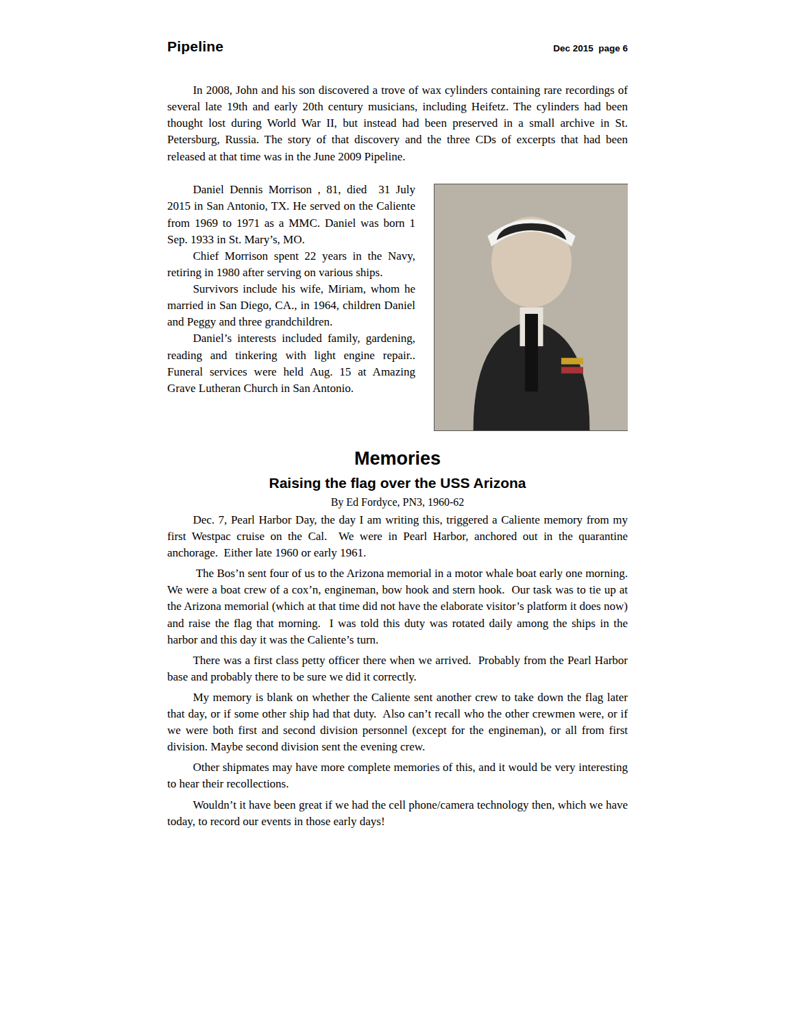Pipeline
Dec 2015 page 6
In 2008, John and his son discovered a trove of wax cylinders containing rare recordings of several late 19th and early 20th century musicians, including Heifetz. The cylinders had been thought lost during World War II, but instead had been preserved in a small archive in St. Petersburg, Russia. The story of that discovery and the three CDs of excerpts that had been released at that time was in the June 2009 Pipeline.
Daniel Dennis Morrison , 81, died 31 July 2015 in San Antonio, TX. He served on the Caliente from 1969 to 1971 as a MMC. Daniel was born 1 Sep. 1933 in St. Mary’s, MO.
Chief Morrison spent 22 years in the Navy, retiring in 1980 after serving on various ships.
Survivors include his wife, Miriam, whom he married in San Diego, CA., in 1964, children Daniel and Peggy and three grandchildren.
Daniel’s interests included family, gardening, reading and tinkering with light engine repair.. Funeral services were held Aug. 15 at Amazing Grave Lutheran Church in San Antonio.
Memories
Raising the flag over the USS Arizona
By Ed Fordyce, PN3, 1960-62
Dec. 7, Pearl Harbor Day, the day I am writing this, triggered a Caliente memory from my first Westpac cruise on the Cal. We were in Pearl Harbor, anchored out in the quarantine anchorage. Either late 1960 or early 1961.
The Bos’n sent four of us to the Arizona memorial in a motor whale boat early one morning. We were a boat crew of a cox’n, engineman, bow hook and stern hook. Our task was to tie up at the Arizona memorial (which at that time did not have the elaborate visitor’s platform it does now) and raise the flag that morning. I was told this duty was rotated daily among the ships in the harbor and this day it was the Caliente’s turn.
There was a first class petty officer there when we arrived. Probably from the Pearl Harbor base and probably there to be sure we did it correctly.
My memory is blank on whether the Caliente sent another crew to take down the flag later that day, or if some other ship had that duty. Also can’t recall who the other crewmen were, or if we were both first and second division personnel (except for the engineman), or all from first division. Maybe second division sent the evening crew.
Other shipmates may have more complete memories of this, and it would be very interesting to hear their recollections.
Wouldn’t it have been great if we had the cell phone/camera technology then, which we have today, to record our events in those early days!